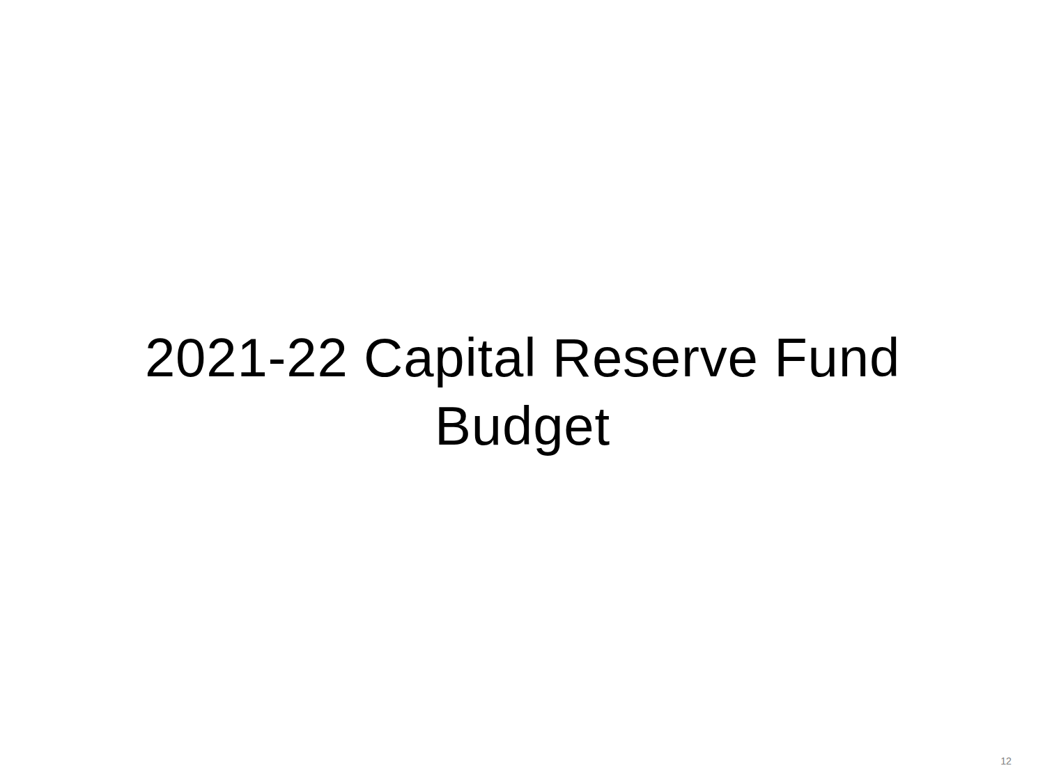2021-22 Capital Reserve Fund Budget
12